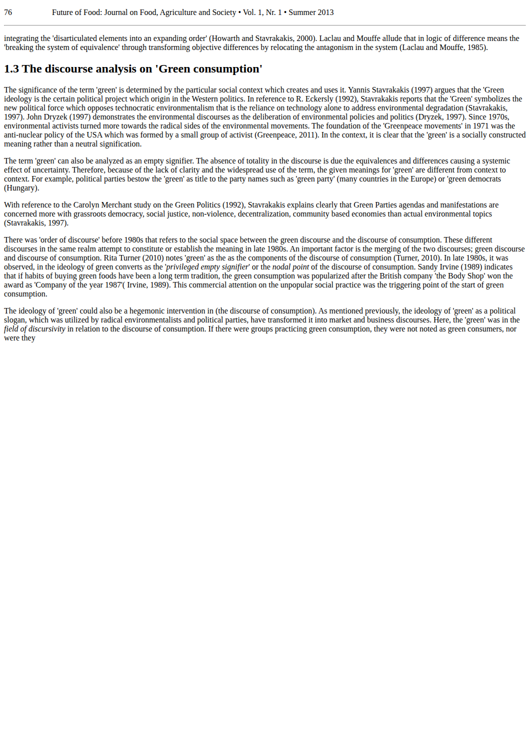76     Future of Food: Journal on Food, Agriculture and Society • Vol. 1, Nr. 1 • Summer 2013
integrating the 'disarticulated elements into an expanding order' (Howarth and Stavrakakis, 2000). Laclau and Mouffe allude that in logic of difference means the 'breaking the system of equivalence' through transforming objective differences by relocating the antagonism in the system (Laclau and Mouffe, 1985).
1.3 The discourse analysis on 'Green consumption'
The significance of the term 'green' is determined by the particular social context which creates and uses it. Yannis Stavrakakis (1997) argues that the 'Green ideology is the certain political project which origin in the Western politics. In reference to R. Eckersly (1992), Stavrakakis reports that the 'Green' symbolizes the new political force which opposes technocratic environmentalism that is the reliance on technology alone to address environmental degradation (Stavrakakis, 1997). John Dryzek (1997) demonstrates the environmental discourses as the deliberation of environmental policies and politics (Dryzek, 1997). Since 1970s, environmental activists turned more towards the radical sides of the environmental movements. The foundation of the 'Greenpeace movements' in 1971 was the anti-nuclear policy of the USA which was formed by a small group of activist (Greenpeace, 2011). In the context, it is clear that the 'green' is a socially constructed meaning rather than a neutral signification.
The term 'green' can also be analyzed as an empty signifier. The absence of totality in the discourse is due the equivalences and differences causing a systemic effect of uncertainty. Therefore, because of the lack of clarity and the widespread use of the term, the given meanings for 'green' are different from context to context. For example, political parties bestow the 'green' as title to the party names such as 'green party' (many countries in the Europe) or 'green democrats (Hungary).
With reference to the Carolyn Merchant study on the Green Politics (1992), Stavrakakis explains clearly that Green Parties agendas and manifestations are concerned more with grassroots democracy, social justice, non-violence, decentralization, community based economies than actual environmental topics (Stavrakakis, 1997).
There was 'order of discourse' before 1980s that refers to the social space between the green discourse and the discourse of consumption. These different discourses in the same realm attempt to constitute or establish the meaning in late 1980s. An important factor is the merging of the two discourses; green discourse and discourse of consumption. Rita Turner (2010) notes 'green' as the as the components of the discourse of consumption (Turner, 2010). In late 1980s, it was observed, in the ideology of green converts as the 'privileged empty signifier' or the nodal point of the discourse of consumption. Sandy Irvine (1989) indicates that if habits of buying green foods have been a long term tradition, the green consumption was popularized after the British company 'the Body Shop' won the award as 'Company of the year 1987'( Irvine, 1989). This commercial attention on the unpopular social practice was the triggering point of the start of green consumption.
The ideology of 'green' could also be a hegemonic intervention in (the discourse of consumption). As mentioned previously, the ideology of 'green' as a political slogan, which was utilized by radical environmentalists and political parties, have transformed it into market and business discourses. Here, the 'green' was in the field of discursivity in relation to the discourse of consumption. If there were groups practicing green consumption, they were not noted as green consumers, nor were they